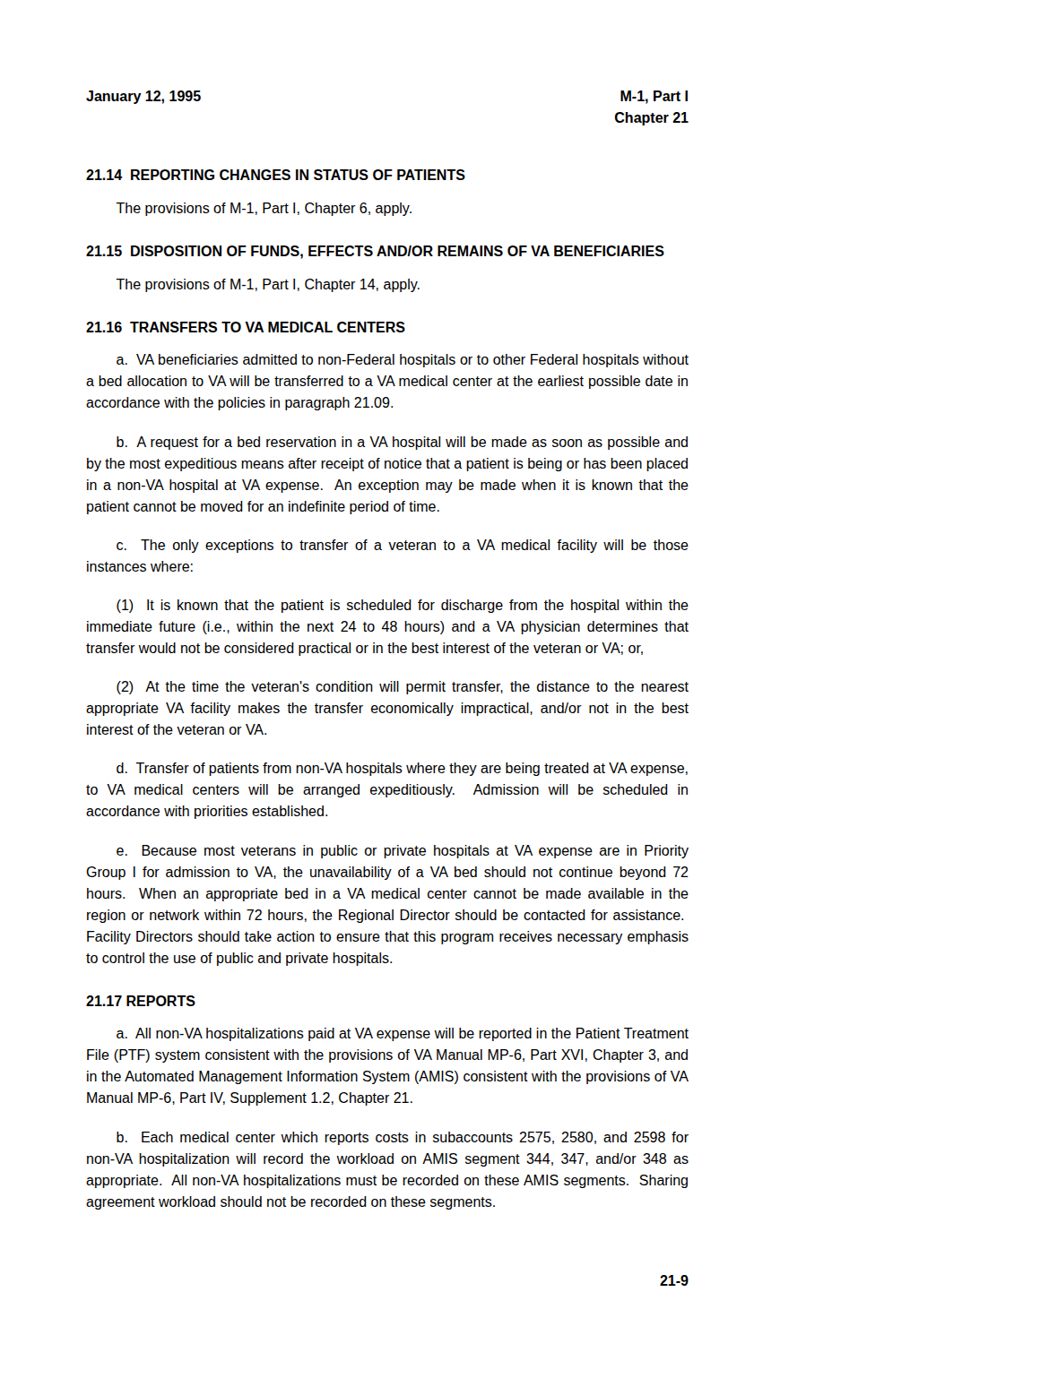January 12, 1995
M-1, Part I
Chapter 21
21.14 REPORTING CHANGES IN STATUS OF PATIENTS
The provisions of M-1, Part I, Chapter 6, apply.
21.15 DISPOSITION OF FUNDS, EFFECTS AND/OR REMAINS OF VA BENEFICIARIES
The provisions of M-1, Part I, Chapter 14, apply.
21.16 TRANSFERS TO VA MEDICAL CENTERS
a. VA beneficiaries admitted to non-Federal hospitals or to other Federal hospitals without a bed allocation to VA will be transferred to a VA medical center at the earliest possible date in accordance with the policies in paragraph 21.09.
b. A request for a bed reservation in a VA hospital will be made as soon as possible and by the most expeditious means after receipt of notice that a patient is being or has been placed in a non-VA hospital at VA expense. An exception may be made when it is known that the patient cannot be moved for an indefinite period of time.
c. The only exceptions to transfer of a veteran to a VA medical facility will be those instances where:
(1) It is known that the patient is scheduled for discharge from the hospital within the immediate future (i.e., within the next 24 to 48 hours) and a VA physician determines that transfer would not be considered practical or in the best interest of the veteran or VA; or,
(2) At the time the veteran's condition will permit transfer, the distance to the nearest appropriate VA facility makes the transfer economically impractical, and/or not in the best interest of the veteran or VA.
d. Transfer of patients from non-VA hospitals where they are being treated at VA expense, to VA medical centers will be arranged expeditiously. Admission will be scheduled in accordance with priorities established.
e. Because most veterans in public or private hospitals at VA expense are in Priority Group I for admission to VA, the unavailability of a VA bed should not continue beyond 72 hours. When an appropriate bed in a VA medical center cannot be made available in the region or network within 72 hours, the Regional Director should be contacted for assistance. Facility Directors should take action to ensure that this program receives necessary emphasis to control the use of public and private hospitals.
21.17 REPORTS
a. All non-VA hospitalizations paid at VA expense will be reported in the Patient Treatment File (PTF) system consistent with the provisions of VA Manual MP-6, Part XVI, Chapter 3, and in the Automated Management Information System (AMIS) consistent with the provisions of VA Manual MP-6, Part IV, Supplement 1.2, Chapter 21.
b. Each medical center which reports costs in subaccounts 2575, 2580, and 2598 for non-VA hospitalization will record the workload on AMIS segment 344, 347, and/or 348 as appropriate. All non-VA hospitalizations must be recorded on these AMIS segments. Sharing agreement workload should not be recorded on these segments.
21-9